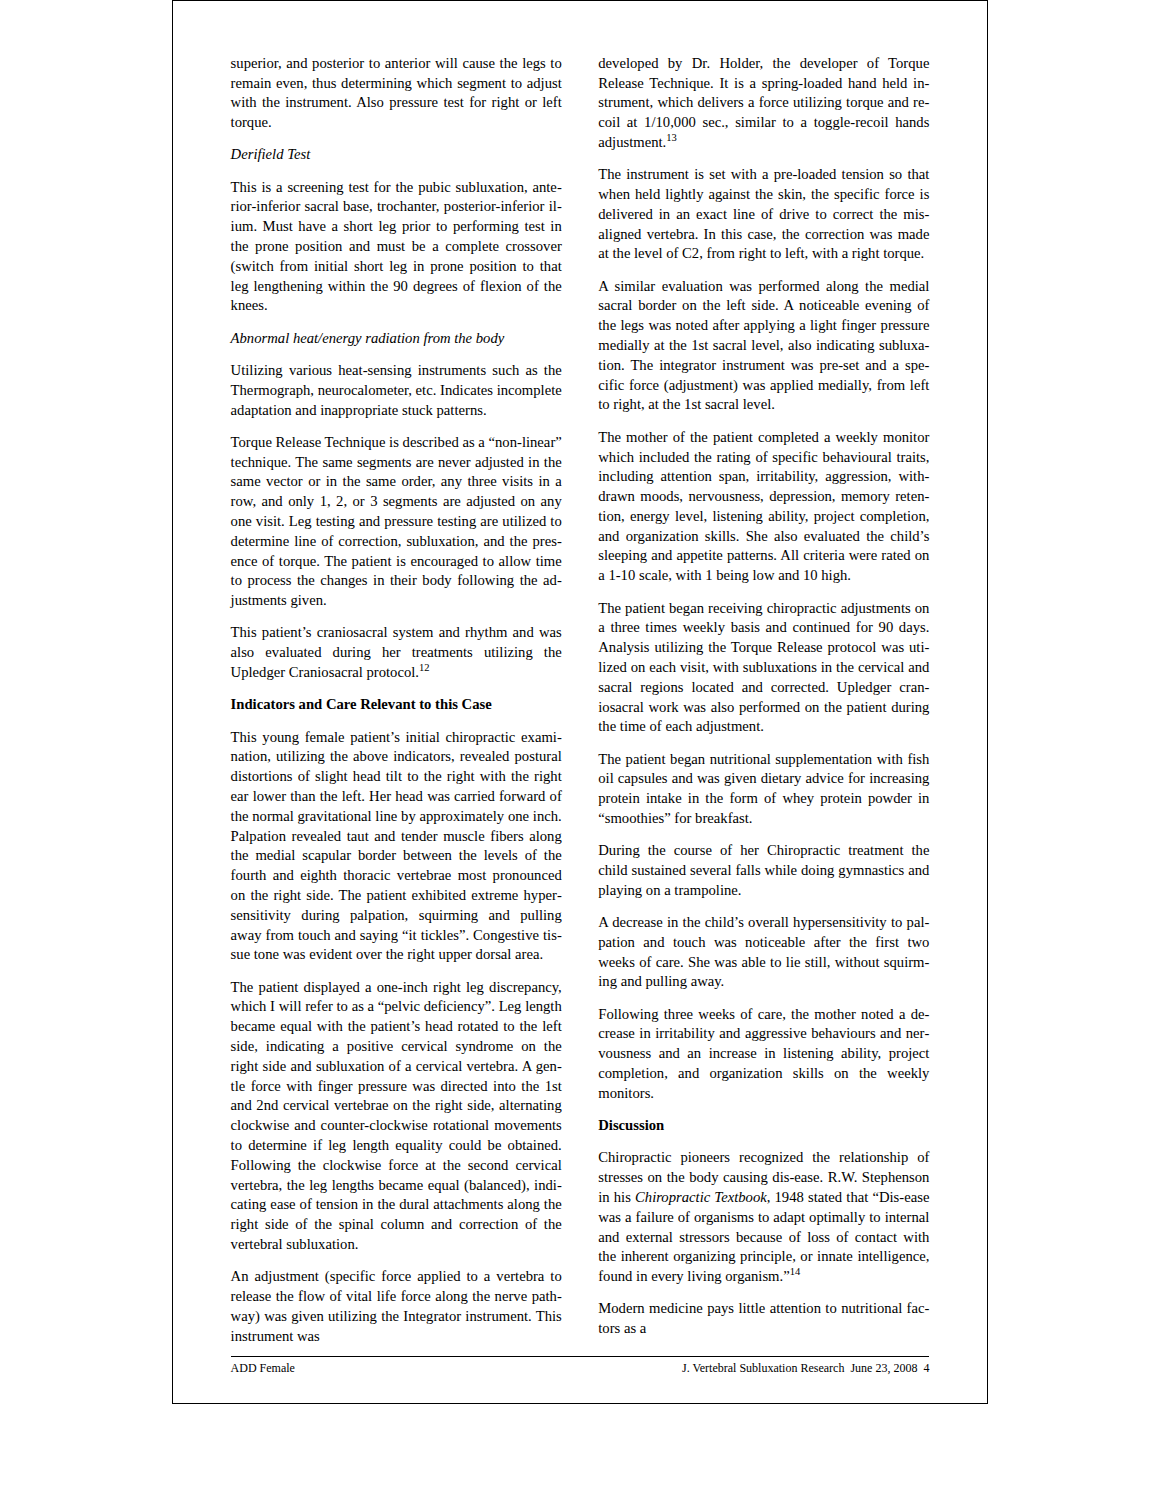superior, and posterior to anterior will cause the legs to remain even, thus determining which segment to adjust with the instrument. Also pressure test for right or left torque.
Derifield Test
This is a screening test for the pubic subluxation, anterior-inferior sacral base, trochanter, posterior-inferior ilium. Must have a short leg prior to performing test in the prone position and must be a complete crossover (switch from initial short leg in prone position to that leg lengthening within the 90 degrees of flexion of the knees.
Abnormal heat/energy radiation from the body
Utilizing various heat-sensing instruments such as the Thermograph, neurocalometer, etc. Indicates incomplete adaptation and inappropriate stuck patterns.
Torque Release Technique is described as a “non-linear” technique. The same segments are never adjusted in the same vector or in the same order, any three visits in a row, and only 1, 2, or 3 segments are adjusted on any one visit. Leg testing and pressure testing are utilized to determine line of correction, subluxation, and the presence of torque. The patient is encouraged to allow time to process the changes in their body following the adjustments given.
This patient’s craniosacral system and rhythm and was also evaluated during her treatments utilizing the Upledger Craniosacral protocol.12
Indicators and Care Relevant to this Case
This young female patient’s initial chiropractic examination, utilizing the above indicators, revealed postural distortions of slight head tilt to the right with the right ear lower than the left. Her head was carried forward of the normal gravitational line by approximately one inch. Palpation revealed taut and tender muscle fibers along the medial scapular border between the levels of the fourth and eighth thoracic vertebrae most pronounced on the right side. The patient exhibited extreme hypersensitivity during palpation, squirming and pulling away from touch and saying “it tickles”. Congestive tissue tone was evident over the right upper dorsal area.
The patient displayed a one-inch right leg discrepancy, which I will refer to as a “pelvic deficiency”. Leg length became equal with the patient’s head rotated to the left side, indicating a positive cervical syndrome on the right side and subluxation of a cervical vertebra. A gentle force with finger pressure was directed into the 1st and 2nd cervical vertebrae on the right side, alternating clockwise and counter-clockwise rotational movements to determine if leg length equality could be obtained. Following the clockwise force at the second cervical vertebra, the leg lengths became equal (balanced), indicating ease of tension in the dural attachments along the right side of the spinal column and correction of the vertebral subluxation.
An adjustment (specific force applied to a vertebra to release the flow of vital life force along the nerve pathway) was given utilizing the Integrator instrument. This instrument was
developed by Dr. Holder, the developer of Torque Release Technique. It is a spring-loaded hand held instrument, which delivers a force utilizing torque and recoil at 1/10,000 sec., similar to a toggle-recoil hands adjustment.13
The instrument is set with a pre-loaded tension so that when held lightly against the skin, the specific force is delivered in an exact line of drive to correct the misaligned vertebra. In this case, the correction was made at the level of C2, from right to left, with a right torque.
A similar evaluation was performed along the medial sacral border on the left side. A noticeable evening of the legs was noted after applying a light finger pressure medially at the 1st sacral level, also indicating subluxation. The integrator instrument was pre-set and a specific force (adjustment) was applied medially, from left to right, at the 1st sacral level.
The mother of the patient completed a weekly monitor which included the rating of specific behavioural traits, including attention span, irritability, aggression, withdrawn moods, nervousness, depression, memory retention, energy level, listening ability, project completion, and organization skills. She also evaluated the child’s sleeping and appetite patterns. All criteria were rated on a 1-10 scale, with 1 being low and 10 high.
The patient began receiving chiropractic adjustments on a three times weekly basis and continued for 90 days. Analysis utilizing the Torque Release protocol was utilized on each visit, with subluxations in the cervical and sacral regions located and corrected. Upledger craniosacral work was also performed on the patient during the time of each adjustment.
The patient began nutritional supplementation with fish oil capsules and was given dietary advice for increasing protein intake in the form of whey protein powder in “smoothies” for breakfast.
During the course of her Chiropractic treatment the child sustained several falls while doing gymnastics and playing on a trampoline.
A decrease in the child’s overall hypersensitivity to palpation and touch was noticeable after the first two weeks of care. She was able to lie still, without squirming and pulling away.
Following three weeks of care, the mother noted a decrease in irritability and aggressive behaviours and nervousness and an increase in listening ability, project completion, and organization skills on the weekly monitors.
Discussion
Chiropractic pioneers recognized the relationship of stresses on the body causing dis-ease. R.W. Stephenson in his Chiropractic Textbook, 1948 stated that “Dis-ease was a failure of organisms to adapt optimally to internal and external stressors because of loss of contact with the inherent organizing principle, or innate intelligence, found in every living organism.”14
Modern medicine pays little attention to nutritional factors as a
ADD Female
J. Vertebral Subluxation Research June 23, 2008 4